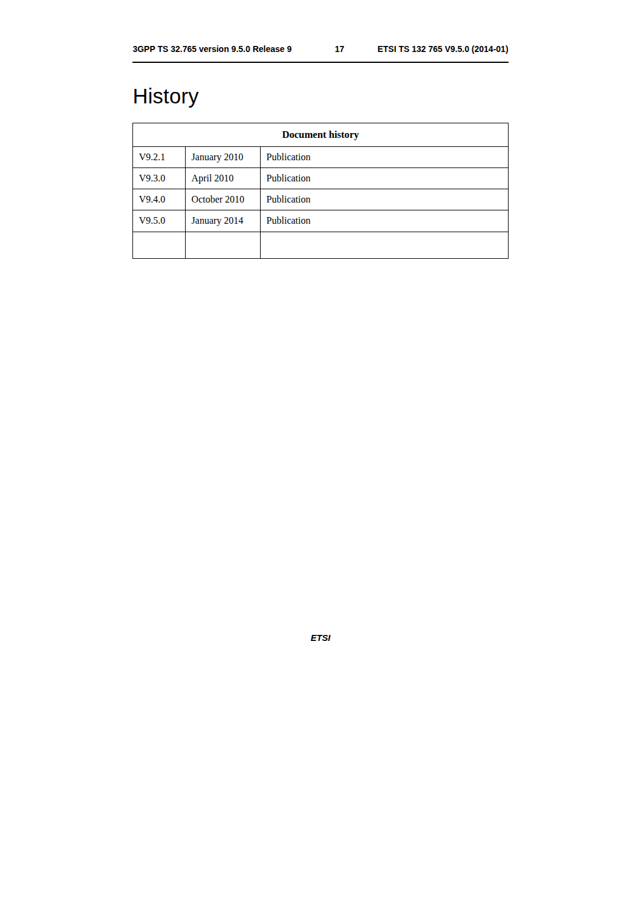3GPP TS 32.765 version 9.5.0 Release 9
17
ETSI TS 132 765 V9.5.0 (2014-01)
History
| Document history |
| --- |
| V9.2.1 | January 2010 | Publication |
| V9.3.0 | April 2010 | Publication |
| V9.4.0 | October 2010 | Publication |
| V9.5.0 | January 2014 | Publication |
ETSI